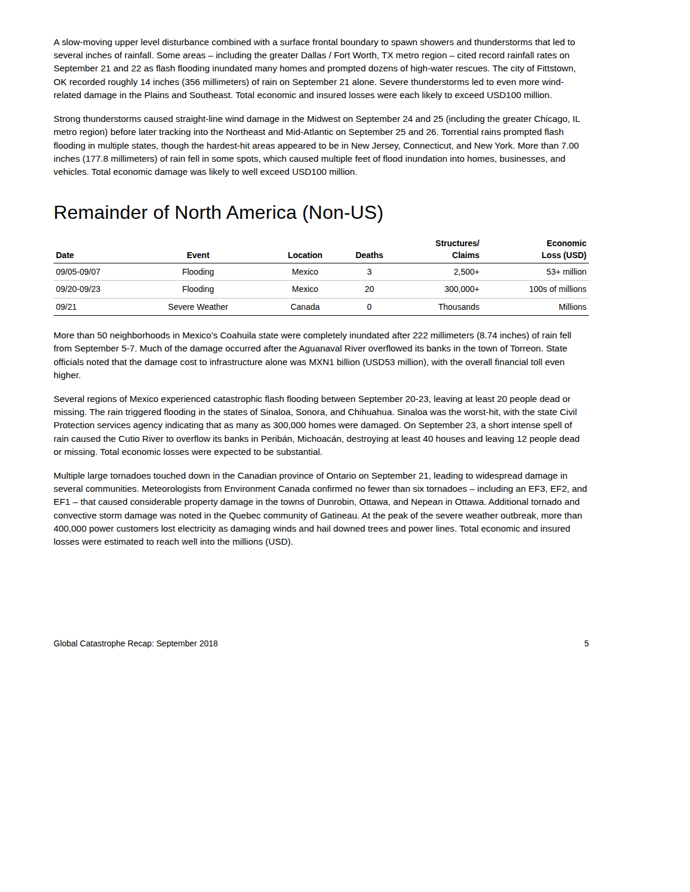A slow-moving upper level disturbance combined with a surface frontal boundary to spawn showers and thunderstorms that led to several inches of rainfall. Some areas – including the greater Dallas / Fort Worth, TX metro region – cited record rainfall rates on September 21 and 22 as flash flooding inundated many homes and prompted dozens of high-water rescues. The city of Fittstown, OK recorded roughly 14 inches (356 millimeters) of rain on September 21 alone. Severe thunderstorms led to even more wind-related damage in the Plains and Southeast. Total economic and insured losses were each likely to exceed USD100 million.
Strong thunderstorms caused straight-line wind damage in the Midwest on September 24 and 25 (including the greater Chicago, IL metro region) before later tracking into the Northeast and Mid-Atlantic on September 25 and 26. Torrential rains prompted flash flooding in multiple states, though the hardest-hit areas appeared to be in New Jersey, Connecticut, and New York. More than 7.00 inches (177.8 millimeters) of rain fell in some spots, which caused multiple feet of flood inundation into homes, businesses, and vehicles. Total economic damage was likely to well exceed USD100 million.
Remainder of North America (Non-US)
| Date | Event | Location | Deaths | Structures/ Claims | Economic Loss (USD) |
| --- | --- | --- | --- | --- | --- |
| 09/05-09/07 | Flooding | Mexico | 3 | 2,500+ | 53+ million |
| 09/20-09/23 | Flooding | Mexico | 20 | 300,000+ | 100s of millions |
| 09/21 | Severe Weather | Canada | 0 | Thousands | Millions |
More than 50 neighborhoods in Mexico’s Coahuila state were completely inundated after 222 millimeters (8.74 inches) of rain fell from September 5-7. Much of the damage occurred after the Aguanaval River overflowed its banks in the town of Torreon. State officials noted that the damage cost to infrastructure alone was MXN1 billion (USD53 million), with the overall financial toll even higher.
Several regions of Mexico experienced catastrophic flash flooding between September 20-23, leaving at least 20 people dead or missing. The rain triggered flooding in the states of Sinaloa, Sonora, and Chihuahua. Sinaloa was the worst-hit, with the state Civil Protection services agency indicating that as many as 300,000 homes were damaged. On September 23, a short intense spell of rain caused the Cutio River to overflow its banks in Peribán, Michoacán, destroying at least 40 houses and leaving 12 people dead or missing. Total economic losses were expected to be substantial.
Multiple large tornadoes touched down in the Canadian province of Ontario on September 21, leading to widespread damage in several communities. Meteorologists from Environment Canada confirmed no fewer than six tornadoes – including an EF3, EF2, and EF1 – that caused considerable property damage in the towns of Dunrobin, Ottawa, and Nepean in Ottawa. Additional tornado and convective storm damage was noted in the Quebec community of Gatineau. At the peak of the severe weather outbreak, more than 400,000 power customers lost electricity as damaging winds and hail downed trees and power lines. Total economic and insured losses were estimated to reach well into the millions (USD).
Global Catastrophe Recap: September 2018 5